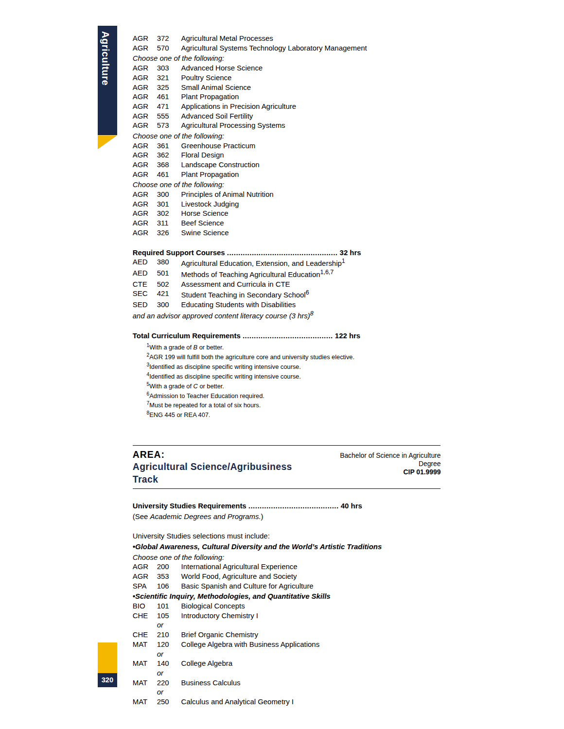Agriculture
320
AGR 372 Agricultural Metal Processes
AGR 570 Agricultural Systems Technology Laboratory Management
Choose one of the following:
AGR 303 Advanced Horse Science
AGR 321 Poultry Science
AGR 325 Small Animal Science
AGR 461 Plant Propagation
AGR 471 Applications in Precision Agriculture
AGR 555 Advanced Soil Fertility
AGR 573 Agricultural Processing Systems
Choose one of the following:
AGR 361 Greenhouse Practicum
AGR 362 Floral Design
AGR 368 Landscape Construction
AGR 461 Plant Propagation
Choose one of the following:
AGR 300 Principles of Animal Nutrition
AGR 301 Livestock Judging
AGR 302 Horse Science
AGR 311 Beef Science
AGR 326 Swine Science
Required Support Courses ................................................. 32 hrs
AED 380 Agricultural Education, Extension, and Leadership1
AED 501 Methods of Teaching Agricultural Education1,6,7
CTE 502 Assessment and Curricula in CTE
SEC 421 Student Teaching in Secondary School6
SED 300 Educating Students with Disabilities
and an advisor approved content literacy course (3 hrs)8
Total Curriculum Requirements ........................................ 122 hrs
1With a grade of B or better.
2AGR 199 will fulfill both the agriculture core and university studies elective.
3Identified as discipline specific writing intensive course.
4Identified as discipline specific writing intensive course.
5With a grade of C or better.
6Admission to Teacher Education required.
7Must be repeated for a total of six hours.
8ENG 445 or REA 407.
AREA:
Agricultural Science/Agribusiness Track
Bachelor of Science in Agriculture Degree
CIP 01.9999
University Studies Requirements ........................................ 40 hrs
(See Academic Degrees and Programs.)
University Studies selections must include:
•Global Awareness, Cultural Diversity and the World’s Artistic Traditions
Choose one of the following:
AGR 200 International Agricultural Experience
AGR 353 World Food, Agriculture and Society
SPA 106 Basic Spanish and Culture for Agriculture
•Scientific Inquiry, Methodologies, and Quantitative Skills
BIO 101 Biological Concepts
CHE 105 Introductory Chemistry I
or
CHE 210 Brief Organic Chemistry
MAT 120 College Algebra with Business Applications
or
MAT 140 College Algebra
or
MAT 220 Business Calculus
or
MAT 250 Calculus and Analytical Geometry I